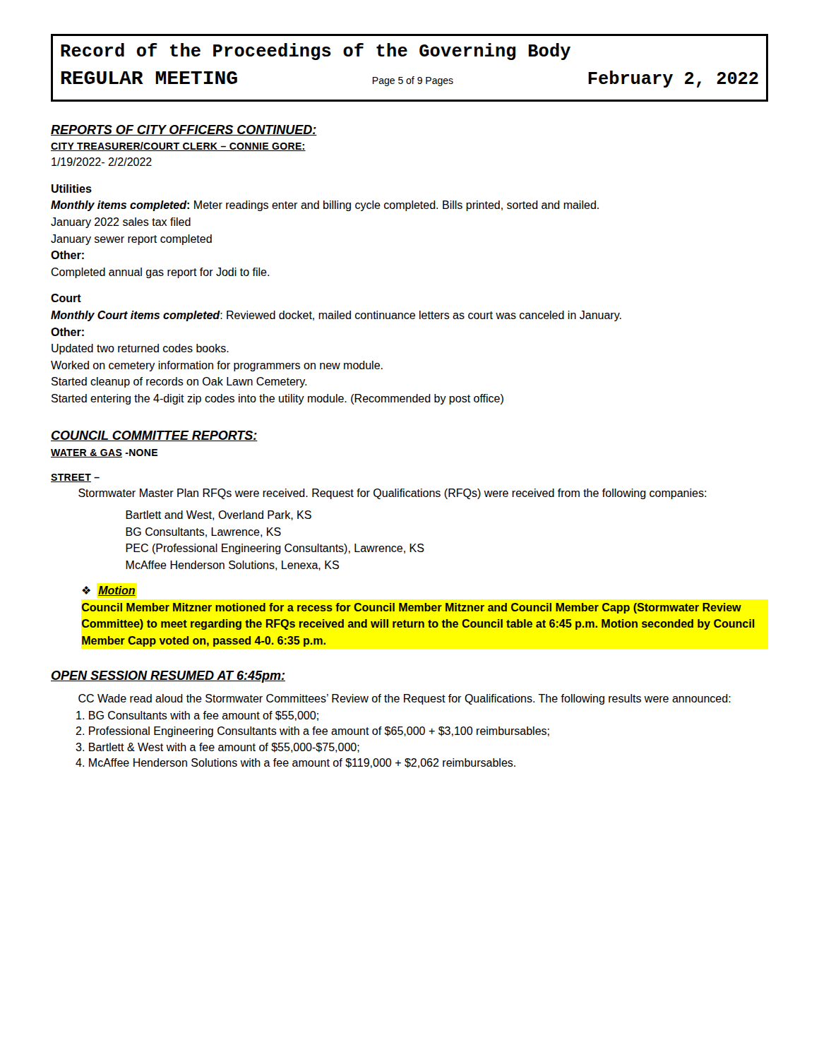Record of the Proceedings of the Governing Body
REGULAR MEETING
Page 5 of 9 Pages
February 2, 2022
REPORTS OF CITY OFFICERS CONTINUED:
CITY TREASURER/COURT CLERK – CONNIE GORE:
1/19/2022- 2/2/2022
Utilities
Monthly items completed: Meter readings enter and billing cycle completed. Bills printed, sorted and mailed.
January 2022 sales tax filed
January sewer report completed
Other:
Completed annual gas report for Jodi to file.
Court
Monthly Court items completed: Reviewed docket, mailed continuance letters as court was canceled in January.
Other:
Updated two returned codes books.
Worked on cemetery information for programmers on new module.
Started cleanup of records on Oak Lawn Cemetery.
Started entering the 4-digit zip codes into the utility module. (Recommended by post office)
COUNCIL COMMITTEE REPORTS:
WATER & GAS -NONE
STREET –
Stormwater Master Plan RFQs were received. Request for Qualifications (RFQs) were received from the following companies:
Bartlett and West, Overland Park, KS
BG Consultants, Lawrence, KS
PEC (Professional Engineering Consultants), Lawrence, KS
McAffee Henderson Solutions, Lenexa, KS
❖Motion
Council Member Mitzner motioned for a recess for Council Member Mitzner and Council Member Capp (Stormwater Review Committee) to meet regarding the RFQs received and will return to the Council table at 6:45 p.m. Motion seconded by Council Member Capp voted on, passed 4-0. 6:35 p.m.
OPEN SESSION RESUMED AT 6:45pm:
CC Wade read aloud the Stormwater Committees’ Review of the Request for Qualifications. The following results were announced:
BG Consultants with a fee amount of $55,000;
Professional Engineering Consultants with a fee amount of $65,000 + $3,100 reimbursables;
Bartlett & West with a fee amount of $55,000-$75,000;
McAffee Henderson Solutions with a fee amount of $119,000 + $2,062 reimbursables.